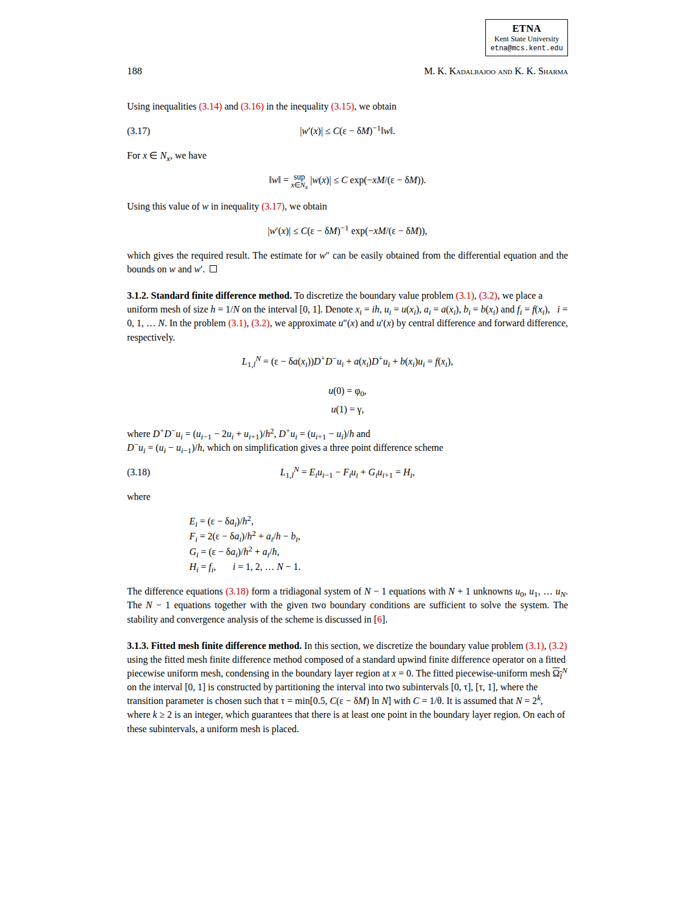ETNA
Kent State University
etna@mcs.kent.edu
188 M. K. Kadalbajoo and K. K. Sharma
Using inequalities (3.14) and (3.16) in the inequality (3.15), we obtain
(3.17) |w′(x)| ≤ C(ε − δM)−1‖w‖.
For x ∈ Nx, we have
‖w‖ = sup
x∈Nx |w(x)| ≤ C exp(−xM/(ε − δM)).
Using this value of w in inequality (3.17), we obtain
|w′(x)| ≤ C(ε − δM)−1 exp(−xM/(ε − δM)),
which gives the required result. The estimate for w″ can be easily obtained from the differential equation and the bounds on w and w′.
3.1.2. Standard finite difference method.
To discretize the boundary value problem (3.1), (3.2), we place a uniform mesh of size h = 1/N on the interval [0, 1]. Denote xi = ih, ui = u(xi), ai = a(xi), bi = b(xi) and fi = f(xi), i = 0, 1, … N. In the problem (3.1), (3.2), we approximate u″(x) and u′(x) by central difference and forward difference, respectively.
L1,lN = (ε − δa(xi))D+D−ui + a(xi)D+ui + b(xi)ui = f(xi),
u(0) = φ0,
u(1) = γ,
where D+D−ui = (ui−1 − 2ui + ui+1)/h2, D+ui = (ui+1 − ui)/h and
D−ui = (ui − ui−1)/h, which on simplification gives a three point difference scheme
(3.18) L1,lN = Eiui−1 − Fiui + Giui+1 = Hi,
where
Ei = (ε − δai)/h2,
Fi = 2(ε − δai)/h2 + ai/h − bi,
Gi = (ε − δai)/h2 + ai/h,
Hi = fi, i = 1, 2, … N − 1.
The difference equations (3.18) form a tridiagonal system of N − 1 equations with N + 1 unknowns u0, u1, … uN. The N − 1 equations together with the given two boundary conditions are sufficient to solve the system. The stability and convergence analysis of the scheme is discussed in [6].
3.1.3. Fitted mesh finite difference method.
In this section, we discretize the boundary value problem (3.1), (3.2) using the fitted mesh finite difference method composed of a standard upwind finite difference operator on a fitted piecewise uniform mesh, condensing in the boundary layer region at x = 0. The fitted piecewise-uniform mesh ΩlN on the interval [0, 1] is constructed by partitioning the interval into two subintervals [0, τ], [τ, 1], where the transition parameter is chosen such that τ = min[0.5, C(ε − δM) ln N] with C = 1/θ. It is assumed that N = 2k, where k ≥ 2 is an integer, which guarantees that there is at least one point in the boundary layer region. On each of these subintervals, a uniform mesh is placed.